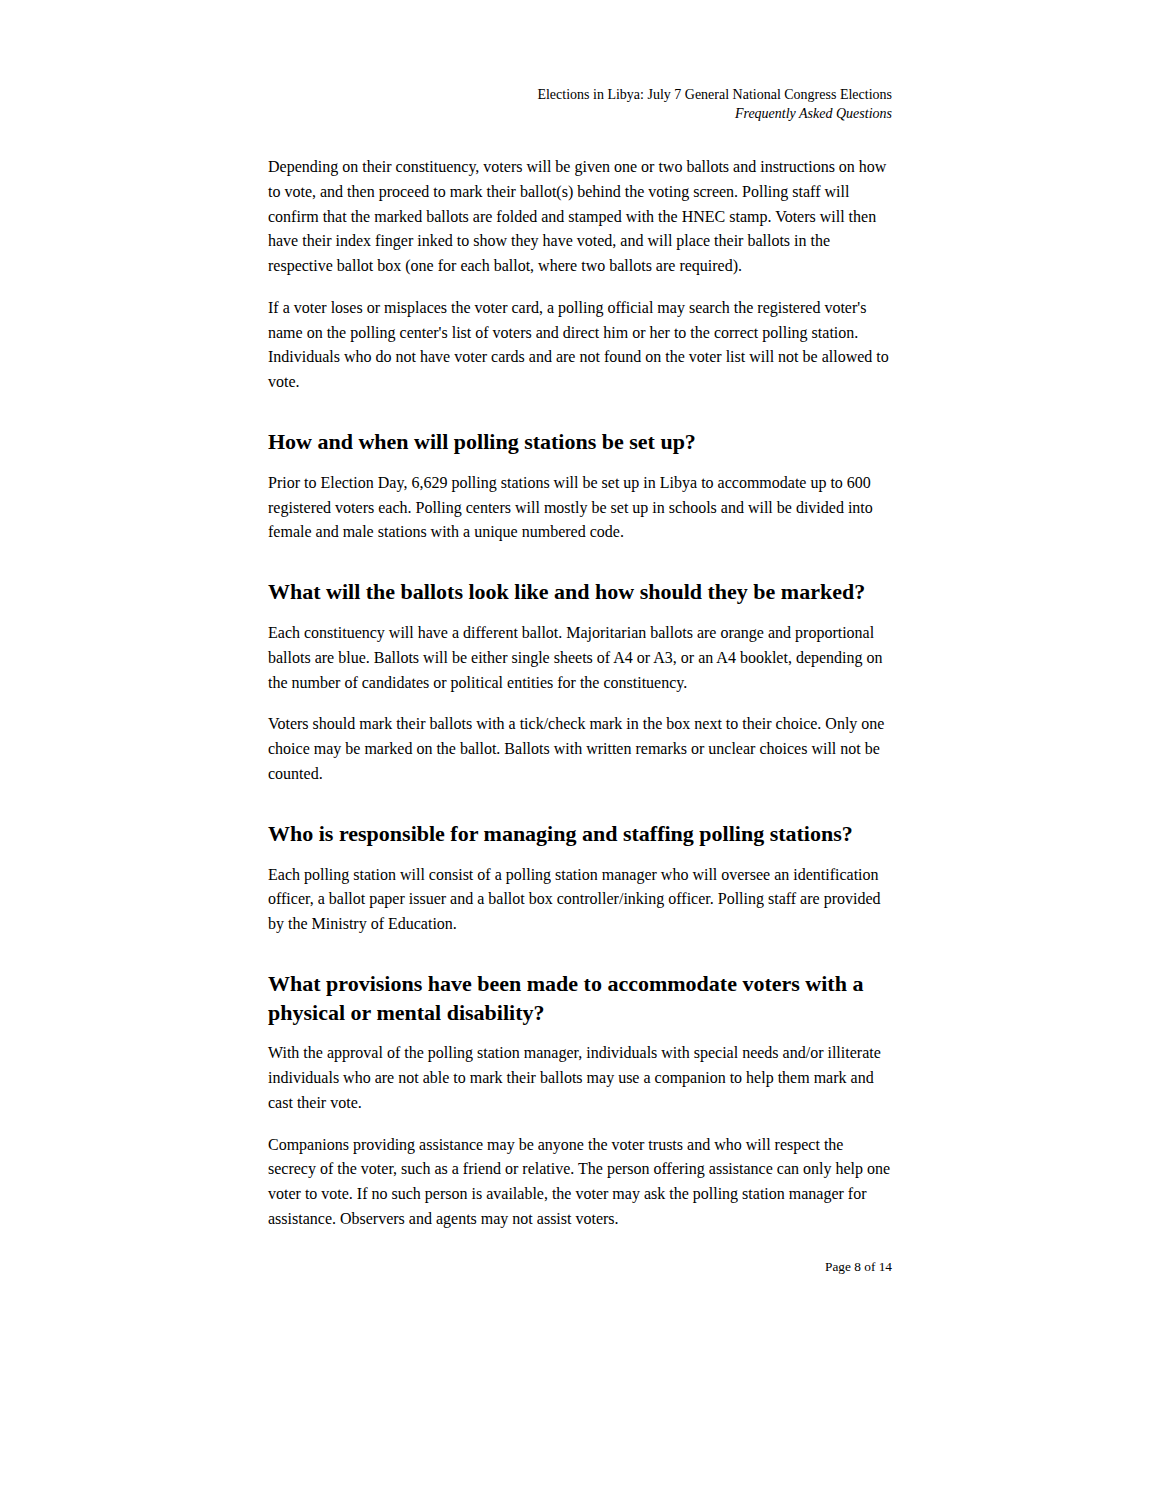Elections in Libya: July 7 General National Congress Elections Frequently Asked Questions
Depending on their constituency, voters will be given one or two ballots and instructions on how to vote, and then proceed to mark their ballot(s) behind the voting screen. Polling staff will confirm that the marked ballots are folded and stamped with the HNEC stamp. Voters will then have their index finger inked to show they have voted, and will place their ballots in the respective ballot box (one for each ballot, where two ballots are required).
If a voter loses or misplaces the voter card, a polling official may search the registered voter's name on the polling center's list of voters and direct him or her to the correct polling station. Individuals who do not have voter cards and are not found on the voter list will not be allowed to vote.
How and when will polling stations be set up?
Prior to Election Day, 6,629 polling stations will be set up in Libya to accommodate up to 600 registered voters each. Polling centers will mostly be set up in schools and will be divided into female and male stations with a unique numbered code.
What will the ballots look like and how should they be marked?
Each constituency will have a different ballot. Majoritarian ballots are orange and proportional ballots are blue. Ballots will be either single sheets of A4 or A3, or an A4 booklet, depending on the number of candidates or political entities for the constituency.
Voters should mark their ballots with a tick/check mark in the box next to their choice. Only one choice may be marked on the ballot. Ballots with written remarks or unclear choices will not be counted.
Who is responsible for managing and staffing polling stations?
Each polling station will consist of a polling station manager who will oversee an identification officer, a ballot paper issuer and a ballot box controller/inking officer. Polling staff are provided by the Ministry of Education.
What provisions have been made to accommodate voters with a physical or mental disability?
With the approval of the polling station manager, individuals with special needs and/or illiterate individuals who are not able to mark their ballots may use a companion to help them mark and cast their vote.
Companions providing assistance may be anyone the voter trusts and who will respect the secrecy of the voter, such as a friend or relative. The person offering assistance can only help one voter to vote. If no such person is available, the voter may ask the polling station manager for assistance. Observers and agents may not assist voters.
Page 8 of 14